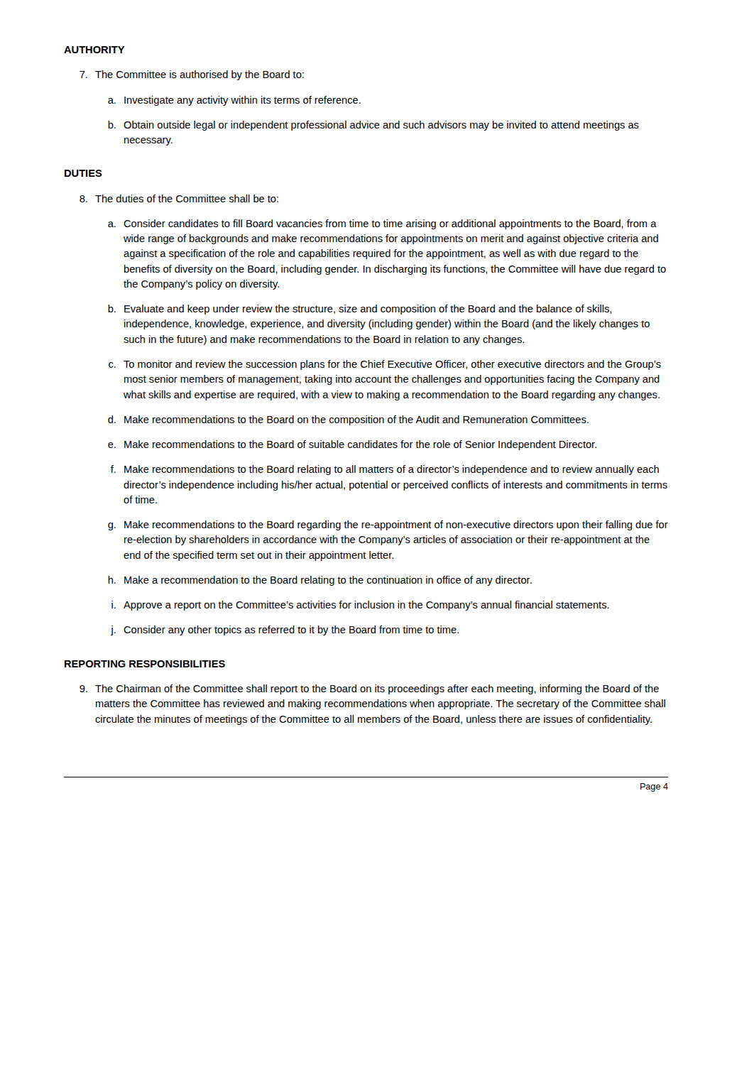Authority
The Committee is authorised by the Board to:
Investigate any activity within its terms of reference.
Obtain outside legal or independent professional advice and such advisors may be invited to attend meetings as necessary.
Duties
The duties of the Committee shall be to:
Consider candidates to fill Board vacancies from time to time arising or additional appointments to the Board, from a wide range of backgrounds and make recommendations for appointments on merit and against objective criteria and against a specification of the role and capabilities required for the appointment, as well as with due regard to the benefits of diversity on the Board, including gender. In discharging its functions, the Committee will have due regard to the Company’s policy on diversity.
Evaluate and keep under review the structure, size and composition of the Board and the balance of skills, independence, knowledge, experience, and diversity (including gender) within the Board (and the likely changes to such in the future) and make recommendations to the Board in relation to any changes.
To monitor and review the succession plans for the Chief Executive Officer, other executive directors and the Group’s most senior members of management, taking into account the challenges and opportunities facing the Company and what skills and expertise are required, with a view to making a recommendation to the Board regarding any changes.
Make recommendations to the Board on the composition of the Audit and Remuneration Committees.
Make recommendations to the Board of suitable candidates for the role of Senior Independent Director.
Make recommendations to the Board relating to all matters of a director’s independence and to review annually each director’s independence including his/her actual, potential or perceived conflicts of interests and commitments in terms of time.
Make recommendations to the Board regarding the re-appointment of non-executive directors upon their falling due for re-election by shareholders in accordance with the Company’s articles of association or their re-appointment at the end of the specified term set out in their appointment letter.
Make a recommendation to the Board relating to the continuation in office of any director.
Approve a report on the Committee’s activities for inclusion in the Company’s annual financial statements.
Consider any other topics as referred to it by the Board from time to time.
Reporting Responsibilities
The Chairman of the Committee shall report to the Board on its proceedings after each meeting, informing the Board of the matters the Committee has reviewed and making recommendations when appropriate. The secretary of the Committee shall circulate the minutes of meetings of the Committee to all members of the Board, unless there are issues of confidentiality.
Page 4